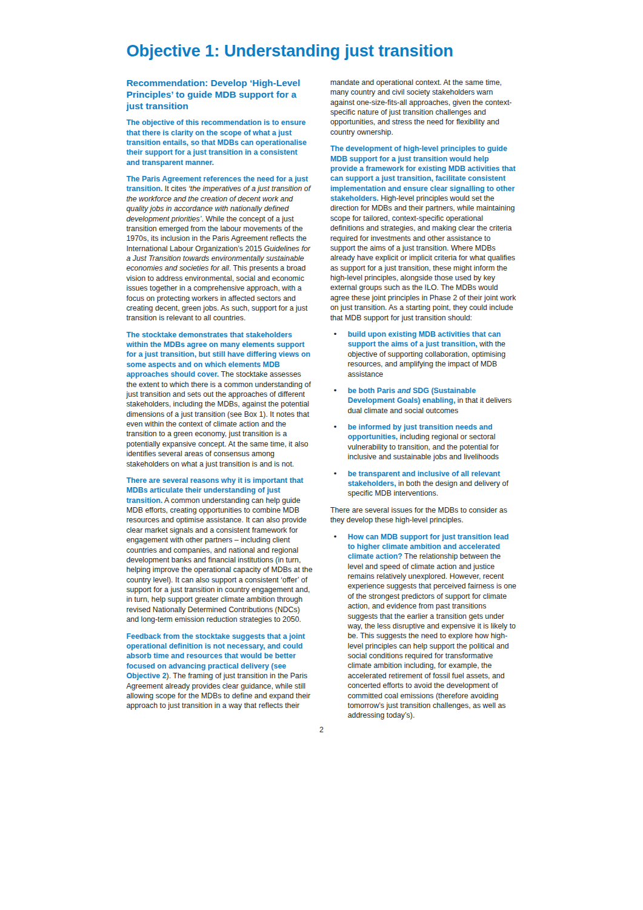Objective 1: Understanding just transition
Recommendation: Develop ‘High-Level Principles’ to guide MDB support for a just transition
The objective of this recommendation is to ensure that there is clarity on the scope of what a just transition entails, so that MDBs can operationalise their support for a just transition in a consistent and transparent manner.
The Paris Agreement references the need for a just transition. It cites ‘the imperatives of a just transition of the workforce and the creation of decent work and quality jobs in accordance with nationally defined development priorities’. While the concept of a just transition emerged from the labour movements of the 1970s, its inclusion in the Paris Agreement reflects the International Labour Organization’s 2015 Guidelines for a Just Transition towards environmentally sustainable economies and societies for all. This presents a broad vision to address environmental, social and economic issues together in a comprehensive approach, with a focus on protecting workers in affected sectors and creating decent, green jobs. As such, support for a just transition is relevant to all countries.
The stocktake demonstrates that stakeholders within the MDBs agree on many elements support for a just transition, but still have differing views on some aspects and on which elements MDB approaches should cover. The stocktake assesses the extent to which there is a common understanding of just transition and sets out the approaches of different stakeholders, including the MDBs, against the potential dimensions of a just transition (see Box 1). It notes that even within the context of climate action and the transition to a green economy, just transition is a potentially expansive concept. At the same time, it also identifies several areas of consensus among stakeholders on what a just transition is and is not.
There are several reasons why it is important that MDBs articulate their understanding of just transition. A common understanding can help guide MDB efforts, creating opportunities to combine MDB resources and optimise assistance. It can also provide clear market signals and a consistent framework for engagement with other partners – including client countries and companies, and national and regional development banks and financial institutions (in turn, helping improve the operational capacity of MDBs at the country level). It can also support a consistent ‘offer’ of support for a just transition in country engagement and, in turn, help support greater climate ambition through revised Nationally Determined Contributions (NDCs) and long-term emission reduction strategies to 2050.
Feedback from the stocktake suggests that a joint operational definition is not necessary, and could absorb time and resources that would be better focused on advancing practical delivery (see Objective 2). The framing of just transition in the Paris Agreement already provides clear guidance, while still allowing scope for the MDBs to define and expand their approach to just transition in a way that reflects their mandate and operational context. At the same time, many country and civil society stakeholders warn against one-size-fits-all approaches, given the context-specific nature of just transition challenges and opportunities, and stress the need for flexibility and country ownership.
The development of high-level principles to guide MDB support for a just transition would help provide a framework for existing MDB activities that can support a just transition, facilitate consistent implementation and ensure clear signalling to other stakeholders. High-level principles would set the direction for MDBs and their partners, while maintaining scope for tailored, context-specific operational definitions and strategies, and making clear the criteria required for investments and other assistance to support the aims of a just transition. Where MDBs already have explicit or implicit criteria for what qualifies as support for a just transition, these might inform the high-level principles, alongside those used by key external groups such as the ILO. The MDBs would agree these joint principles in Phase 2 of their joint work on just transition. As a starting point, they could include that MDB support for just transition should:
build upon existing MDB activities that can support the aims of a just transition, with the objective of supporting collaboration, optimising resources, and amplifying the impact of MDB assistance
be both Paris and SDG (Sustainable Development Goals) enabling, in that it delivers dual climate and social outcomes
be informed by just transition needs and opportunities, including regional or sectoral vulnerability to transition, and the potential for inclusive and sustainable jobs and livelihoods
be transparent and inclusive of all relevant stakeholders, in both the design and delivery of specific MDB interventions.
There are several issues for the MDBs to consider as they develop these high-level principles.
How can MDB support for just transition lead to higher climate ambition and accelerated climate action? The relationship between the level and speed of climate action and justice remains relatively unexplored. However, recent experience suggests that perceived fairness is one of the strongest predictors of support for climate action, and evidence from past transitions suggests that the earlier a transition gets under way, the less disruptive and expensive it is likely to be. This suggests the need to explore how high-level principles can help support the political and social conditions required for transformative climate ambition including, for example, the accelerated retirement of fossil fuel assets, and concerted efforts to avoid the development of committed coal emissions (therefore avoiding tomorrow’s just transition challenges, as well as addressing today’s).
2